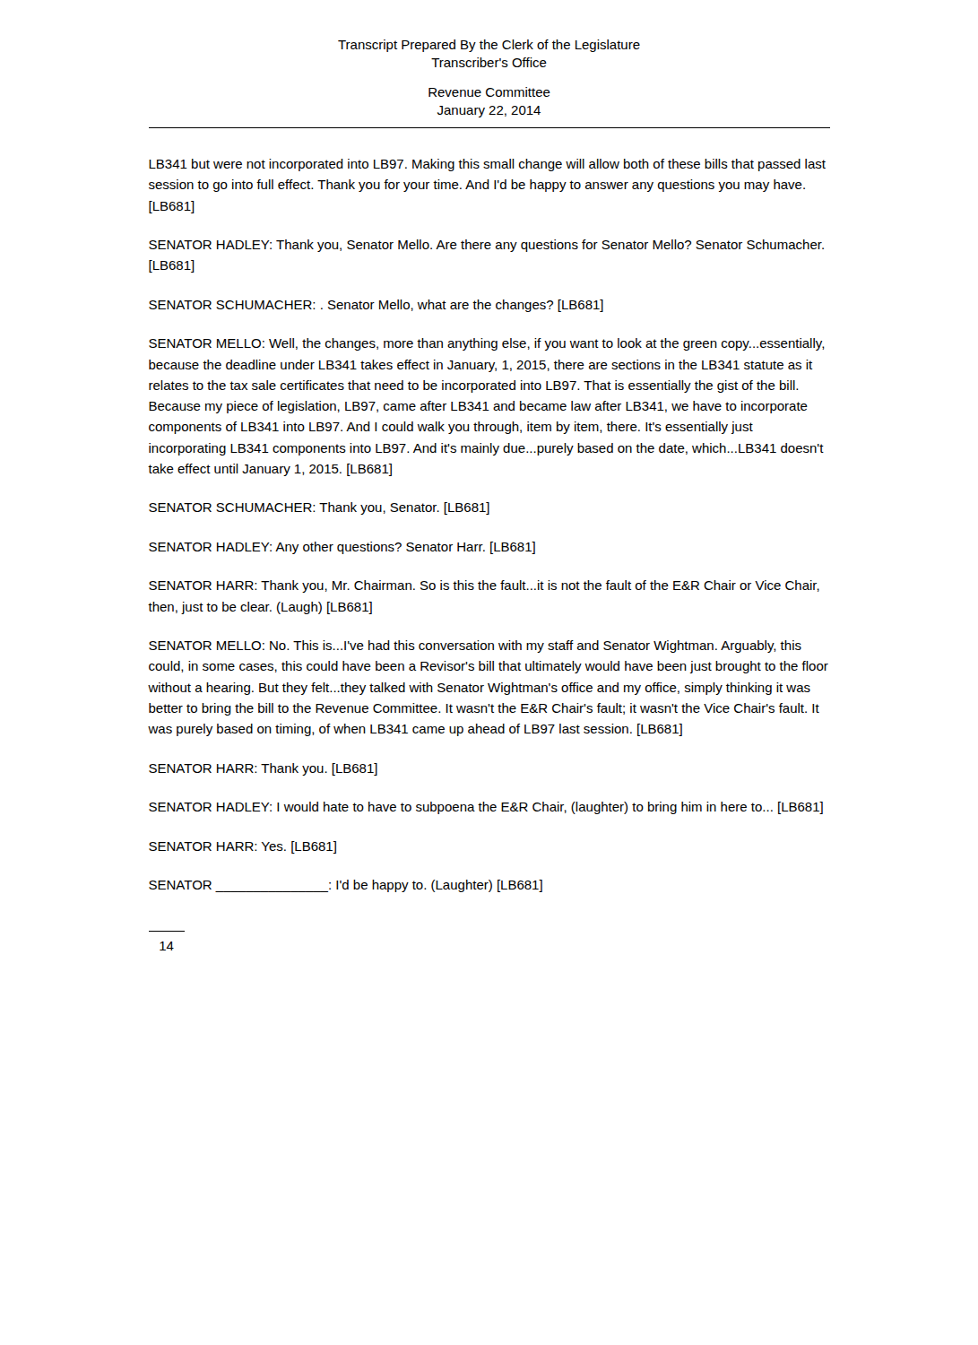Transcript Prepared By the Clerk of the Legislature
Transcriber's Office
Revenue Committee
January 22, 2014
LB341 but were not incorporated into LB97. Making this small change will allow both of these bills that passed last session to go into full effect. Thank you for your time. And I'd be happy to answer any questions you may have. [LB681]
SENATOR HADLEY: Thank you, Senator Mello. Are there any questions for Senator Mello? Senator Schumacher. [LB681]
SENATOR SCHUMACHER: . Senator Mello, what are the changes? [LB681]
SENATOR MELLO: Well, the changes, more than anything else, if you want to look at the green copy...essentially, because the deadline under LB341 takes effect in January, 1, 2015, there are sections in the LB341 statute as it relates to the tax sale certificates that need to be incorporated into LB97. That is essentially the gist of the bill. Because my piece of legislation, LB97, came after LB341 and became law after LB341, we have to incorporate components of LB341 into LB97. And I could walk you through, item by item, there. It's essentially just incorporating LB341 components into LB97. And it's mainly due...purely based on the date, which...LB341 doesn't take effect until January 1, 2015. [LB681]
SENATOR SCHUMACHER: Thank you, Senator. [LB681]
SENATOR HADLEY: Any other questions? Senator Harr. [LB681]
SENATOR HARR: Thank you, Mr. Chairman. So is this the fault...it is not the fault of the E&R Chair or Vice Chair, then, just to be clear. (Laugh) [LB681]
SENATOR MELLO: No. This is...I've had this conversation with my staff and Senator Wightman. Arguably, this could, in some cases, this could have been a Revisor's bill that ultimately would have been just brought to the floor without a hearing. But they felt...they talked with Senator Wightman's office and my office, simply thinking it was better to bring the bill to the Revenue Committee. It wasn't the E&R Chair's fault; it wasn't the Vice Chair's fault. It was purely based on timing, of when LB341 came up ahead of LB97 last session. [LB681]
SENATOR HARR: Thank you. [LB681]
SENATOR HADLEY: I would hate to have to subpoena the E&R Chair, (laughter) to bring him in here to... [LB681]
SENATOR HARR: Yes. [LB681]
SENATOR _______________: I'd be happy to. (Laughter) [LB681]
14